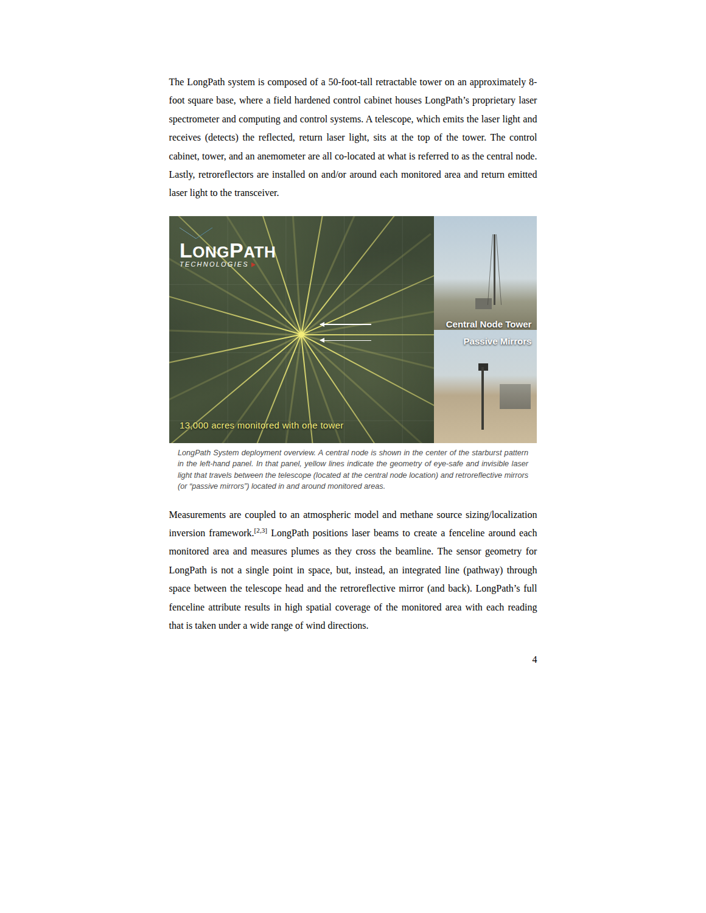The LongPath system is composed of a 50-foot-tall retractable tower on an approximately 8-foot square base, where a field hardened control cabinet houses LongPath’s proprietary laser spectrometer and computing and control systems. A telescope, which emits the laser light and receives (detects) the reflected, return laser light, sits at the top of the tower. The control cabinet, tower, and an anemometer are all co-located at what is referred to as the central node. Lastly, retroreflectors are installed on and/or around each monitored area and return emitted laser light to the transceiver.
LONGPATH
TECHNOLOGIES
13,000 acres monitored with one tower
Central Node Tower
Passive Mirrors
LongPath System deployment overview. A central node is shown in the center of the starburst pattern in the left-hand panel. In that panel, yellow lines indicate the geometry of eye-safe and invisible laser light that travels between the telescope (located at the central node location) and retroreflective mirrors (or “passive mirrors”) located in and around monitored areas.
Measurements are coupled to an atmospheric model and methane source sizing/localization inversion framework.[2,3] LongPath positions laser beams to create a fenceline around each monitored area and measures plumes as they cross the beamline. The sensor geometry for LongPath is not a single point in space, but, instead, an integrated line (pathway) through space between the telescope head and the retroreflective mirror (and back). LongPath’s full fenceline attribute results in high spatial coverage of the monitored area with each reading that is taken under a wide range of wind directions.
4